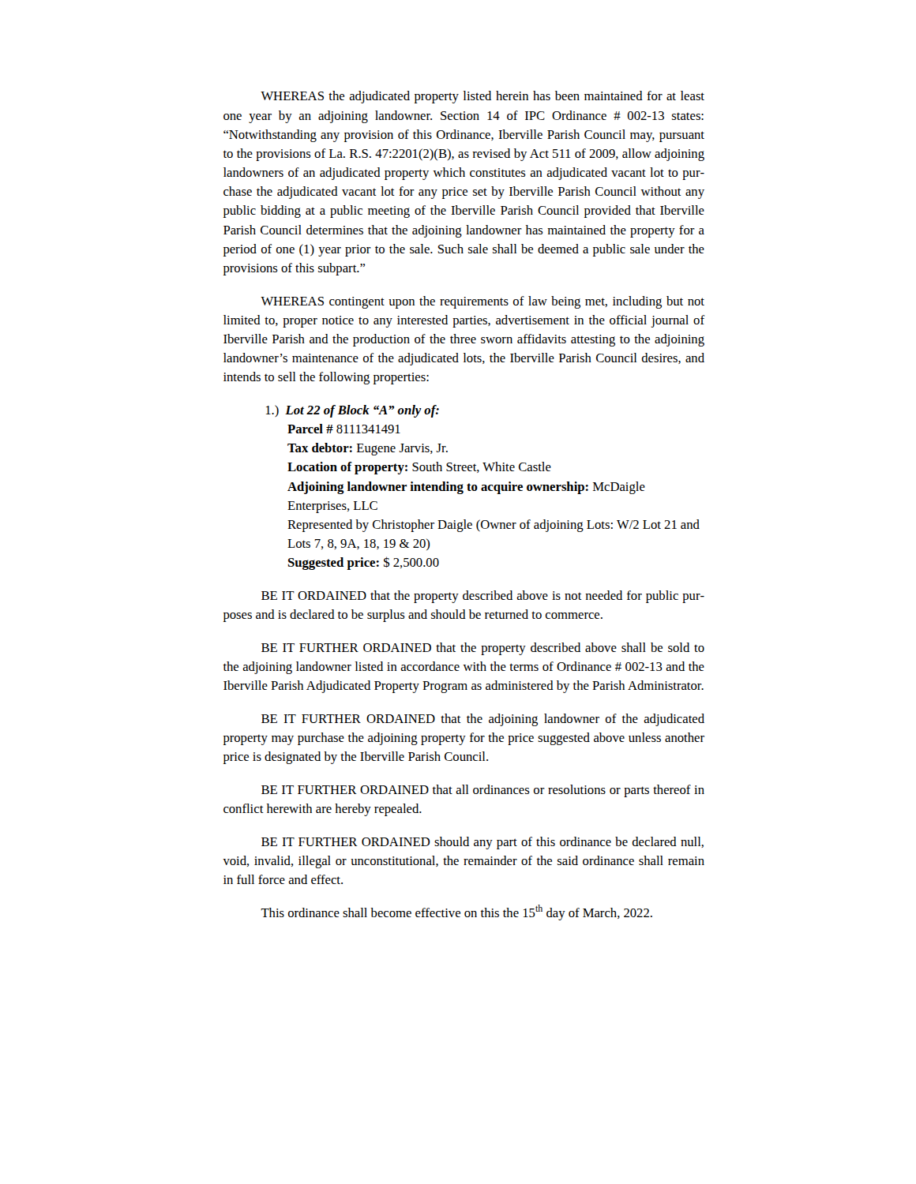WHEREAS the adjudicated property listed herein has been maintained for at least one year by an adjoining landowner. Section 14 of IPC Ordinance # 002-13 states: “Notwithstanding any provision of this Ordinance, Iberville Parish Council may, pursuant to the provisions of La. R.S. 47:2201(2)(B), as revised by Act 511 of 2009, allow adjoining landowners of an adjudicated property which constitutes an adjudicated vacant lot to purchase the adjudicated vacant lot for any price set by Iberville Parish Council without any public bidding at a public meeting of the Iberville Parish Council provided that Iberville Parish Council determines that the adjoining landowner has maintained the property for a period of one (1) year prior to the sale. Such sale shall be deemed a public sale under the provisions of this subpart.”
WHEREAS contingent upon the requirements of law being met, including but not limited to, proper notice to any interested parties, advertisement in the official journal of Iberville Parish and the production of the three sworn affidavits attesting to the adjoining landowner’s maintenance of the adjudicated lots, the Iberville Parish Council desires, and intends to sell the following properties:
1.) Lot 22 of Block “A” only of:
Parcel # 8111341491
Tax debtor: Eugene Jarvis, Jr.
Location of property: South Street, White Castle
Adjoining landowner intending to acquire ownership: McDaigle Enterprises, LLC
Represented by Christopher Daigle (Owner of adjoining Lots: W/2 Lot 21 and Lots 7, 8, 9A, 18, 19 & 20)
Suggested price: $ 2,500.00
BE IT ORDAINED that the property described above is not needed for public purposes and is declared to be surplus and should be returned to commerce.
BE IT FURTHER ORDAINED that the property described above shall be sold to the adjoining landowner listed in accordance with the terms of Ordinance # 002-13 and the Iberville Parish Adjudicated Property Program as administered by the Parish Administrator.
BE IT FURTHER ORDAINED that the adjoining landowner of the adjudicated property may purchase the adjoining property for the price suggested above unless another price is designated by the Iberville Parish Council.
BE IT FURTHER ORDAINED that all ordinances or resolutions or parts thereof in conflict herewith are hereby repealed.
BE IT FURTHER ORDAINED should any part of this ordinance be declared null, void, invalid, illegal or unconstitutional, the remainder of the said ordinance shall remain in full force and effect.
This ordinance shall become effective on this the 15th day of March, 2022.